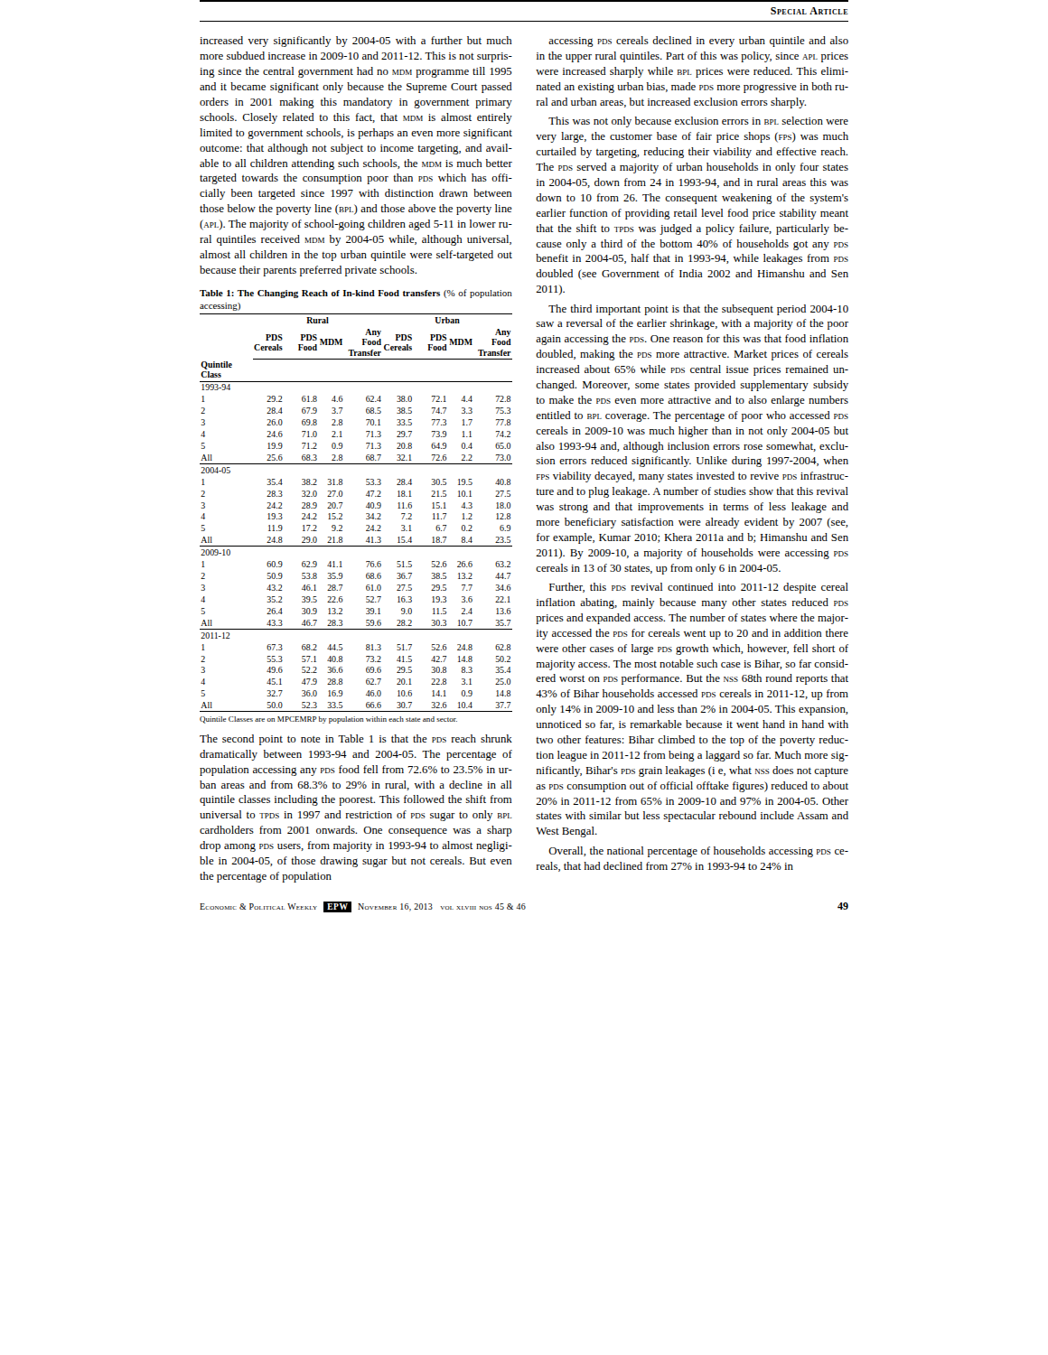Special Article
increased very significantly by 2004-05 with a further but much more subdued increase in 2009-10 and 2011-12. This is not surprising since the central government had no mdm programme till 1995 and it became significant only because the Supreme Court passed orders in 2001 making this mandatory in government primary schools. Closely related to this fact, that mdm is almost entirely limited to government schools, is perhaps an even more significant outcome: that although not subject to income targeting, and available to all children attending such schools, the mdm is much better targeted towards the consumption poor than pds which has officially been targeted since 1997 with distinction drawn between those below the poverty line (bpl) and those above the poverty line (apl). The majority of school-going children aged 5-11 in lower rural quintiles received mdm by 2004-05 while, although universal, almost all children in the top urban quintile were self-targeted out because their parents preferred private schools.
Table 1: The Changing Reach of In-kind Food transfers (% of population accessing)
| | Rural | Urban |
| --- | --- | --- |
| PDS Cereals | PDS Food | MDM | Any Food Transfer | PDS Cereals | PDS Food | MDM | Any Food Transfer |
| Quintile Class | |
| 1993-94 |
| 1 | 29.2 | 61.8 | 4.6 | 62.4 | 38.0 | 72.1 | 4.4 | 72.8 |
| 2 | 28.4 | 67.9 | 3.7 | 68.5 | 38.5 | 74.7 | 3.3 | 75.3 |
| 3 | 26.0 | 69.8 | 2.8 | 70.1 | 33.5 | 77.3 | 1.7 | 77.8 |
| 4 | 24.6 | 71.0 | 2.1 | 71.3 | 29.7 | 73.9 | 1.1 | 74.2 |
| 5 | 19.9 | 71.2 | 0.9 | 71.3 | 20.8 | 64.9 | 0.4 | 65.0 |
| All | 25.6 | 68.3 | 2.8 | 68.7 | 32.1 | 72.6 | 2.2 | 73.0 |
| 2004-05 |
| 1 | 35.4 | 38.2 | 31.8 | 53.3 | 28.4 | 30.5 | 19.5 | 40.8 |
| 2 | 28.3 | 32.0 | 27.0 | 47.2 | 18.1 | 21.5 | 10.1 | 27.5 |
| 3 | 24.2 | 28.9 | 20.7 | 40.9 | 11.6 | 15.1 | 4.3 | 18.0 |
| 4 | 19.3 | 24.2 | 15.2 | 34.2 | 7.2 | 11.7 | 1.2 | 12.8 |
| 5 | 11.9 | 17.2 | 9.2 | 24.2 | 3.1 | 6.7 | 0.2 | 6.9 |
| All | 24.8 | 29.0 | 21.8 | 41.3 | 15.4 | 18.7 | 8.4 | 23.5 |
| 2009-10 |
| 1 | 60.9 | 62.9 | 41.1 | 76.6 | 51.5 | 52.6 | 26.6 | 63.2 |
| 2 | 50.9 | 53.8 | 35.9 | 68.6 | 36.7 | 38.5 | 13.2 | 44.7 |
| 3 | 43.2 | 46.1 | 28.7 | 61.0 | 27.5 | 29.5 | 7.7 | 34.6 |
| 4 | 35.2 | 39.5 | 22.6 | 52.7 | 16.3 | 19.3 | 3.6 | 22.1 |
| 5 | 26.4 | 30.9 | 13.2 | 39.1 | 9.0 | 11.5 | 2.4 | 13.6 |
| All | 43.3 | 46.7 | 28.3 | 59.6 | 28.2 | 30.3 | 10.7 | 35.7 |
| 2011-12 |
| 1 | 67.3 | 68.2 | 44.5 | 81.3 | 51.7 | 52.6 | 24.8 | 62.8 |
| 2 | 55.3 | 57.1 | 40.8 | 73.2 | 41.5 | 42.7 | 14.8 | 50.2 |
| 3 | 49.6 | 52.2 | 36.6 | 69.6 | 29.5 | 30.8 | 8.3 | 35.4 |
| 4 | 45.1 | 47.9 | 28.8 | 62.7 | 20.1 | 22.8 | 3.1 | 25.0 |
| 5 | 32.7 | 36.0 | 16.9 | 46.0 | 10.6 | 14.1 | 0.9 | 14.8 |
| All | 50.0 | 52.3 | 33.5 | 66.6 | 30.7 | 32.6 | 10.4 | 37.7 |
Quintile Classes are on MPCEMRP by population within each state and sector.
The second point to note in Table 1 is that the pds reach shrunk dramatically between 1993-94 and 2004-05. The percentage of population accessing any pds food fell from 72.6% to 23.5% in urban areas and from 68.3% to 29% in rural, with a decline in all quintile classes including the poorest. This followed the shift from universal to tpds in 1997 and restriction of pds sugar to only bpl cardholders from 2001 onwards. One consequence was a sharp drop among pds users, from majority in 1993-94 to almost negligible in 2004-05, of those drawing sugar but not cereals. But even the percentage of population
accessing pds cereals declined in every urban quintile and also in the upper rural quintiles. Part of this was policy, since apl prices were increased sharply while bpl prices were reduced. This eliminated an existing urban bias, made pds more progressive in both rural and urban areas, but increased exclusion errors sharply.
This was not only because exclusion errors in bpl selection were very large, the customer base of fair price shops (fps) was much curtailed by targeting, reducing their viability and effective reach. The pds served a majority of urban households in only four states in 2004-05, down from 24 in 1993-94, and in rural areas this was down to 10 from 26. The consequent weakening of the system's earlier function of providing retail level food price stability meant that the shift to tpds was judged a policy failure, particularly because only a third of the bottom 40% of households got any pds benefit in 2004-05, half that in 1993-94, while leakages from pds doubled (see Government of India 2002 and Himanshu and Sen 2011).
The third important point is that the subsequent period 2004-10 saw a reversal of the earlier shrinkage, with a majority of the poor again accessing the pds. One reason for this was that food inflation doubled, making the pds more attractive. Market prices of cereals increased about 65% while pds central issue prices remained unchanged. Moreover, some states provided supplementary subsidy to make the pds even more attractive and to also enlarge numbers entitled to bpl coverage. The percentage of poor who accessed pds cereals in 2009-10 was much higher than in not only 2004-05 but also 1993-94 and, although inclusion errors rose somewhat, exclusion errors reduced significantly. Unlike during 1997-2004, when fps viability decayed, many states invested to revive pds infrastructure and to plug leakage. A number of studies show that this revival was strong and that improvements in terms of less leakage and more beneficiary satisfaction were already evident by 2007 (see, for example, Kumar 2010; Khera 2011a and b; Himanshu and Sen 2011). By 2009-10, a majority of households were accessing pds cereals in 13 of 30 states, up from only 6 in 2004-05.
Further, this pds revival continued into 2011-12 despite cereal inflation abating, mainly because many other states reduced pds prices and expanded access. The number of states where the majority accessed the pds for cereals went up to 20 and in addition there were other cases of large pds growth which, however, fell short of majority access. The most notable such case is Bihar, so far considered worst on pds performance. But the nss 68th round reports that 43% of Bihar households accessed pds cereals in 2011-12, up from only 14% in 2009-10 and less than 2% in 2004-05. This expansion, unnoticed so far, is remarkable because it went hand in hand with two other features: Bihar climbed to the top of the poverty reduction league in 2011-12 from being a laggard so far. Much more significantly, Bihar's pds grain leakages (i e, what nss does not capture as pds consumption out of official offtake figures) reduced to about 20% in 2011-12 from 65% in 2009-10 and 97% in 2004-05. Other states with similar but less spectacular rebound include Assam and West Bengal.
Overall, the national percentage of households accessing pds cereals, that had declined from 27% in 1993-94 to 24% in
Economic & Political Weekly EPW November 16, 2013 vol xlviii nos 45 & 46
49